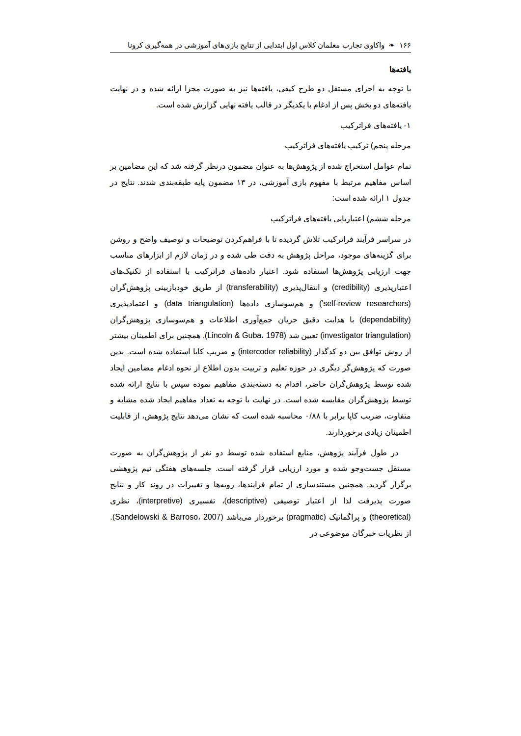۱۶۶ ❧ واکاوی تجارب معلمان کلاس اول ابتدایی از نتایج بازی‌های آموزشی در همه‌گیری کرونا
یافته‌ها
با توجه به اجرای مستقل دو طرح کیفی، یافته‌ها نیز به صورت مجزا ارائه شده و در نهایت یافته‌های دو بخش پس از ادغام با یکدیگر در قالب یافته نهایی گزارش شده است.
۱- یافته‌های فراترکیب
مرحله پنجم) ترکیب یافته‌های فراترکیب
تمام عوامل استخراج شده از پژوهش‌ها به عنوان مضمون درنظر گرفته شد که این مضامین بر اساس مفاهیم مرتبط با مفهوم بازی آموزشی، در ۱۳ مضمون پایه طبقه‌بندی شدند. نتایج در جدول ۱ ارائه شده است:
مرحله ششم) اعتباریابی یافته‌های فراترکیب
در سراسر فرآیند فراترکیب تلاش گردیده تا با فراهم‌کردن توضیحات و توصیف واضح و روشن برای گزینه‌های موجود، مراحل پژوهش به دقت طی شده و در زمان لازم از ابزارهای مناسب جهت ارزیابی پژوهش‌ها استفاده شود. اعتبار داده‌های فراترکیب با استفاده از تکنیک‌های اعتبارپذیری (credibility) و انتقال‌پذیری (transferability) از طریق خودبازبینی پژوهش‌گران ('self-review researchers) و هم‌سوسازی داده‌ها (data triangulation) و اعتمادپذیری (dependability) با هدایت دقیق جریان جمع‌آوری اطلاعات و هم‌سوسازی پژوهش‌گران (investigator triangulation) تعیین شد (Lincoln & Guba، 1978). همچنین برای اطمینان بیشتر از روش توافق بین دو کدگذار (intercoder reliability) و ضریب کاپا استفاده شده است. بدین صورت که پژوهش‌گر دیگری در حوزه تعلیم و تربیت بدون اطلاع از نحوه ادغام مضامین ایجاد شده توسط پژوهش‌گران حاضر، اقدام به دسته‌بندی مفاهیم نموده سپس با نتایج ارائه شده توسط پژوهش‌گران مقایسه شده است. در نهایت با توجه به تعداد مفاهیم ایجاد شده مشابه و متفاوت، ضریب کاپا برابر با ۰/۸۸ محاسبه شده است که نشان می‌دهد نتایج پژوهش، از قابلیت اطمینان زیادی برخوردارند.
در طول فرآیند پژوهش، منابع استفاده شده توسط دو نفر از پژوهش‌گران به صورت مستقل جست‌وجو شده و مورد ارزیابی قرار گرفته است. جلسه‌های هفتگی تیم پژوهشی برگزار گردید. همچنین مستندسازی از تمام فرایندها، رویه‌ها و تغییرات در روند کار و نتایج صورت پذیرفت لذا از اعتبار توصیفی (descriptive)، تفسیری (interpretive)، نظری (theoretical) و پراگماتیک (pragmatic) برخوردار می‌باشد (Sandelowski & Barroso، 2007). از نظریات خبرگان موضوعی در